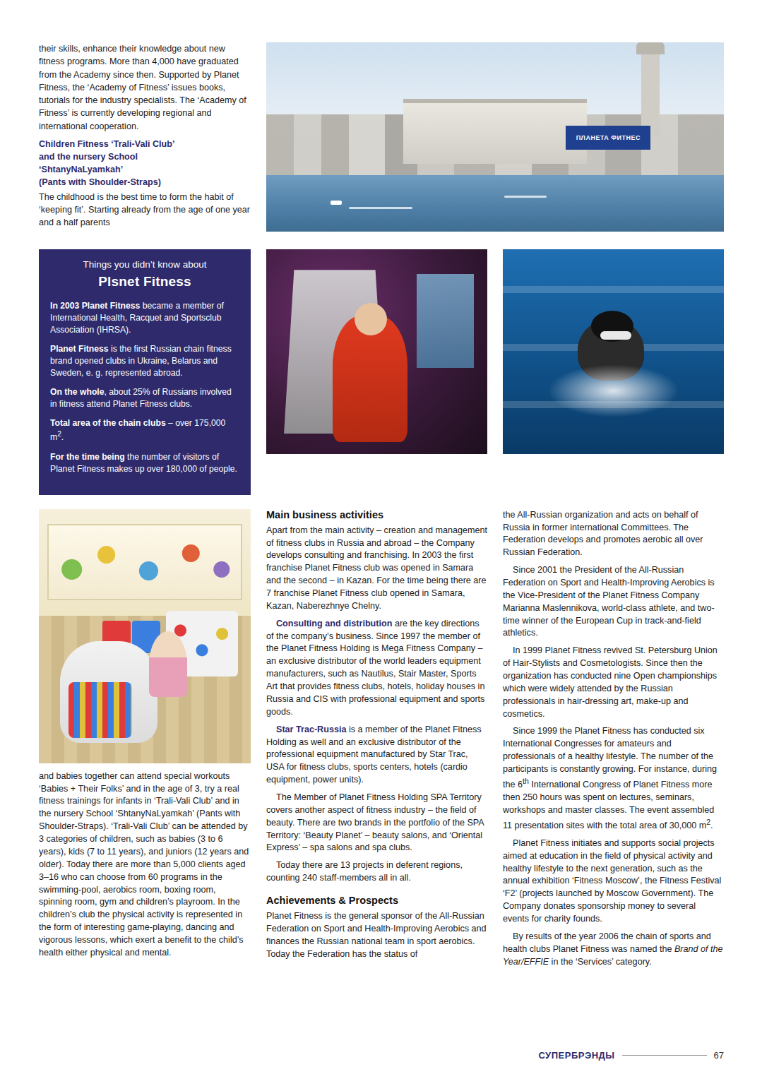their skills, enhance their knowledge about new fitness programs. More than 4,000 have graduated from the Academy since then. Supported by Planet Fitness, the ‘Academy of Fitness’ issues books, tutorials for the industry specialists. The ‘Academy of Fitness’ is currently developing regional and international cooperation.
Children Fitness ‘Trali-Vali Club’
and the nursery School
‘ShtanyNaLyamkah’
(Pants with Shoulder-Straps)
The childhood is the best time to form the habit of ‘keeping fit’. Starting already from the age of one year and a half parents
ПЛАНЕТА ФИТНЕС
Things you didn’t know about
Plsnet Fitness
In 2003 Planet Fitness became a member of International Health, Racquet and Sportsclub Association (IHRSA).
Planet Fitness is the first Russian chain fitness brand opened clubs in Ukraine, Belarus and Sweden, e. g. represented abroad.
On the whole, about 25% of Russians involved in fitness attend Planet Fitness clubs.
Total area of the chain clubs – over 175,000 m2.
For the time being the number of visitors of Planet Fitness makes up over 180,000 of people.
and babies together can attend special workouts ‘Babies + Their Folks’ and in the age of 3, try a real fitness trainings for infants in ‘Trali-Vali Club’ and in the nursery School ‘ShtanyNaLyamkah’ (Pants with Shoulder-Straps). ‘Trali-Vali Club’ can be attended by 3 categories of children, such as babies (3 to 6 years), kids (7 to 11 years), and juniors (12 years and older). Today there are more than 5,000 clients aged 3–16 who can choose from 60 programs in the swimming-pool, aerobics room, boxing room, spinning room, gym and children’s playroom. In the children’s club the physical activity is represented in the form of interesting game-playing, dancing and vigorous lessons, which exert a benefit to the child’s health either physical and mental.
Main business activities
Apart from the main activity – creation and management of fitness clubs in Russia and abroad – the Company develops consulting and franchising. In 2003 the first franchise Planet Fitness club was opened in Samara and the second – in Kazan. For the time being there are 7 franchise Planet Fitness club opened in Samara, Kazan, Naberezhnye Chelny.
Consulting and distribution are the key directions of the company’s business. Since 1997 the member of the Planet Fitness Holding is Mega Fitness Company – an exclusive distributor of the world leaders equipment manufacturers, such as Nautilus, Stair Master, Sports Art that provides fitness clubs, hotels, holiday houses in Russia and CIS with professional equipment and sports goods.
Star Trac-Russia is a member of the Planet Fitness Holding as well and an exclusive distributor of the professional equipment manufactured by Star Trac, USA for fitness clubs, sports centers, hotels (cardio equipment, power units).
The Member of Planet Fitness Holding SPA Territory covers another aspect of fitness industry – the field of beauty. There are two brands in the portfolio of the SPA Territory: ‘Beauty Planet’ – beauty salons, and ‘Oriental Express’ – spa salons and spa clubs.
Today there are 13 projects in deferent regions, counting 240 staff-members all in all.
Achievements & Prospects
Planet Fitness is the general sponsor of the All-Russian Federation on Sport and Health-Improving Aerobics and finances the Russian national team in sport aerobics. Today the Federation has the status of
the All-Russian organization and acts on behalf of Russia in former international Committees. The Federation develops and promotes aerobic all over Russian Federation.
Since 2001 the President of the All-Russian Federation on Sport and Health-Improving Aerobics is the Vice-President of the Planet Fitness Company Marianna Maslennikova, world-class athlete, and two-time winner of the European Cup in track-and-field athletics.
In 1999 Planet Fitness revived St. Petersburg Union of Hair-Stylists and Cosmetologists. Since then the organization has conducted nine Open championships which were widely attended by the Russian professionals in hair-dressing art, make-up and cosmetics.
Since 1999 the Planet Fitness has conducted six International Congresses for amateurs and professionals of a healthy lifestyle. The number of the participants is constantly growing. For instance, during the 6th International Congress of Planet Fitness more then 250 hours was spent on lectures, seminars, workshops and master classes. The event assembled 11 presentation sites with the total area of 30,000 m2.
Planet Fitness initiates and supports social projects aimed at education in the field of physical activity and healthy lifestyle to the next generation, such as the annual exhibition ‘Fitness Moscow’, the Fitness Festival ‘F2’ (projects launched by Moscow Government). The Company donates sponsorship money to several events for charity founds.
By results of the year 2006 the chain of sports and health clubs Planet Fitness was named the Brand of the Year/EFFIE in the ‘Services’ category.
СУПЕРБРЭНДЫ 67